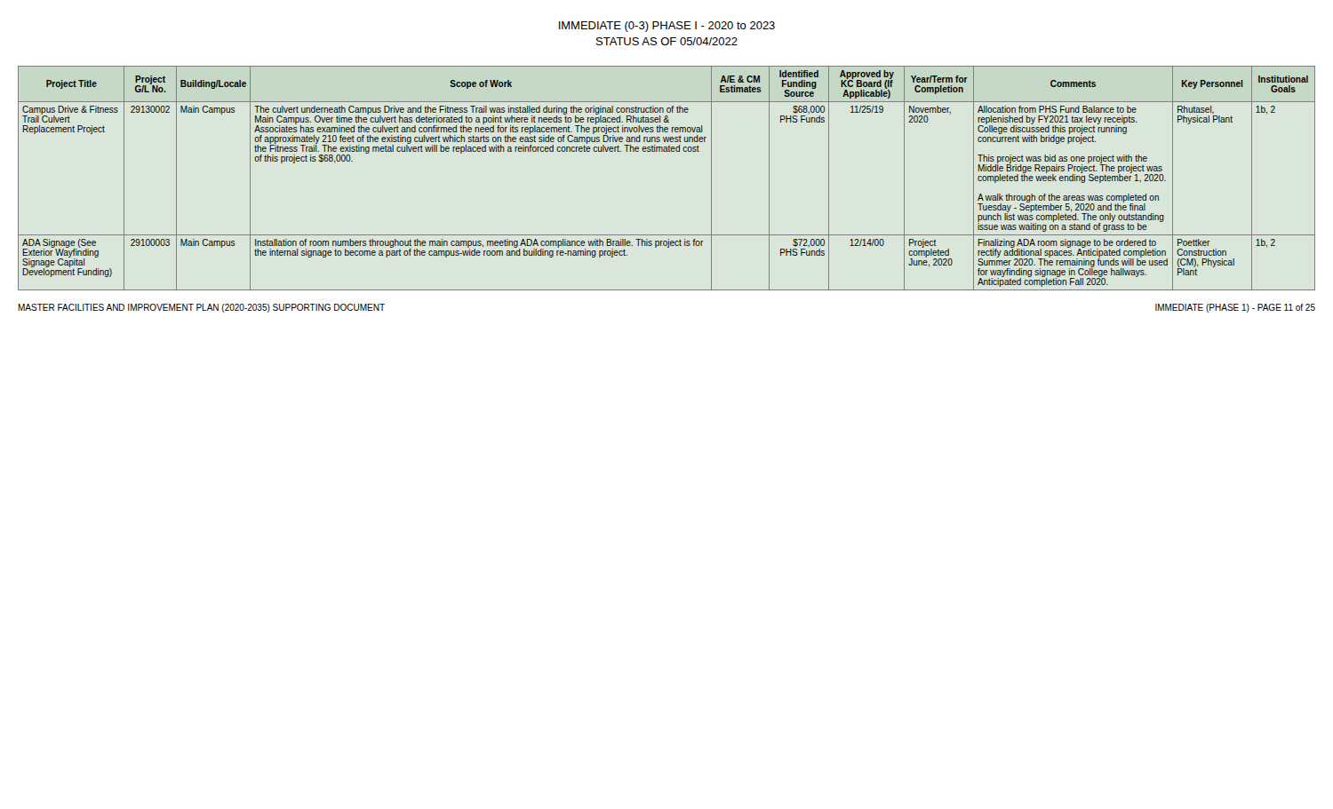IMMEDIATE (0-3) PHASE I - 2020 to 2023
STATUS AS OF 05/04/2022
| Project Title | Project G/L No. | Building/Locale | Scope of Work | A/E & CM Estimates | Identified Funding Source | Approved by KC Board (If Applicable) | Year/Term for Completion | Comments | Key Personnel | Institutional Goals |
| --- | --- | --- | --- | --- | --- | --- | --- | --- | --- | --- |
| Campus Drive & Fitness Trail Culvert Replacement Project | 29130002 | Main Campus | The culvert underneath Campus Drive and the Fitness Trail was installed during the original construction of the Main Campus. Over time the culvert has deteriorated to a point where it needs to be replaced. Rhutasel & Associates has examined the culvert and confirmed the need for its replacement. The project involves the removal of approximately 210 feet of the existing culvert which starts on the east side of Campus Drive and runs west under the Fitness Trail. The existing metal culvert will be replaced with a reinforced concrete culvert. The estimated cost of this project is $68,000. | | $68,000 PHS Funds | 11/25/19 | November, 2020 | Allocation from PHS Fund Balance to be replenished by FY2021 tax levy receipts. College discussed this project running concurrent with bridge project. This project was bid as one project with the Middle Bridge Repairs Project. The project was completed the week ending September 1, 2020. A walk through of the areas was completed on Tuesday - September 5, 2020 and the final punch list was completed. The only outstanding issue was waiting on a stand of grass to be | Rhutasel, Physical Plant | 1b, 2 |
| ADA Signage (See Exterior Wayfinding Signage Capital Development Funding) | 29100003 | Main Campus | Installation of room numbers throughout the main campus, meeting ADA compliance with Braille. This project is for the internal signage to become a part of the campus-wide room and building re-naming project. | | $72,000 PHS Funds | 12/14/00 | Project completed June, 2020 | Finalizing ADA room signage to be ordered to rectify additional spaces. Anticipated completion Summer 2020. The remaining funds will be used for wayfinding signage in College hallways. Anticipated completion Fall 2020. | Poettker Construction (CM), Physical Plant | 1b, 2 |
MASTER FACILITIES AND IMPROVEMENT PLAN (2020-2035) SUPPORTING DOCUMENT IMMEDIATE (PHASE 1) - PAGE 11 of 25